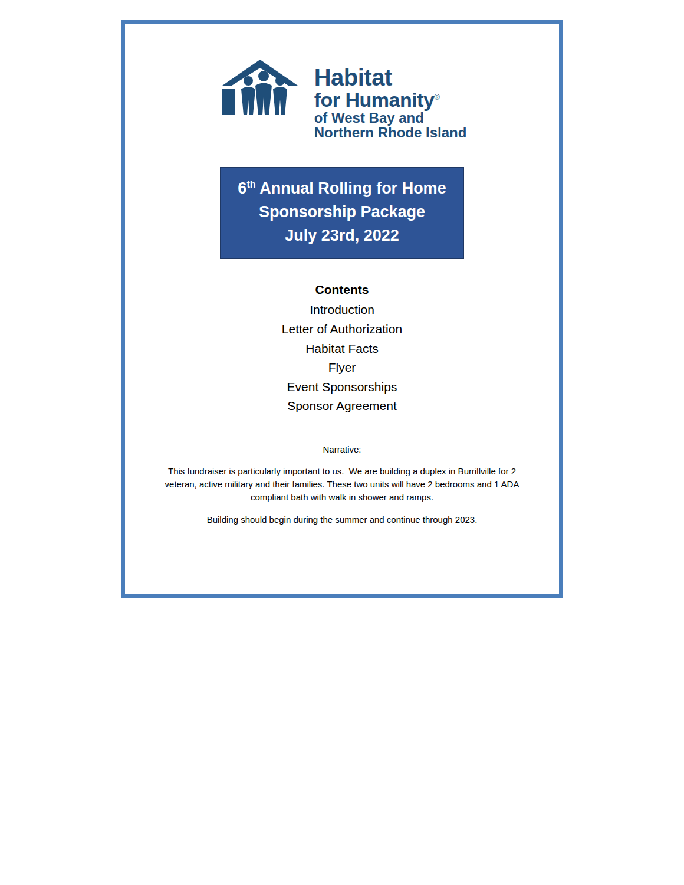Habitat
for Humanity®
of West Bay and
Northern Rhode Island
6th Annual Rolling for Home
Sponsorship Package
July 23rd, 2022
Contents
Introduction
Letter of Authorization
Habitat Facts
Flyer
Event Sponsorships
Sponsor Agreement
Narrative:
This fundraiser is particularly important to us. We are building a duplex in Burrillville for 2 veteran, active military and their families. These two units will have 2 bedrooms and 1 ADA compliant bath with walk in shower and ramps.
Building should begin during the summer and continue through 2023.